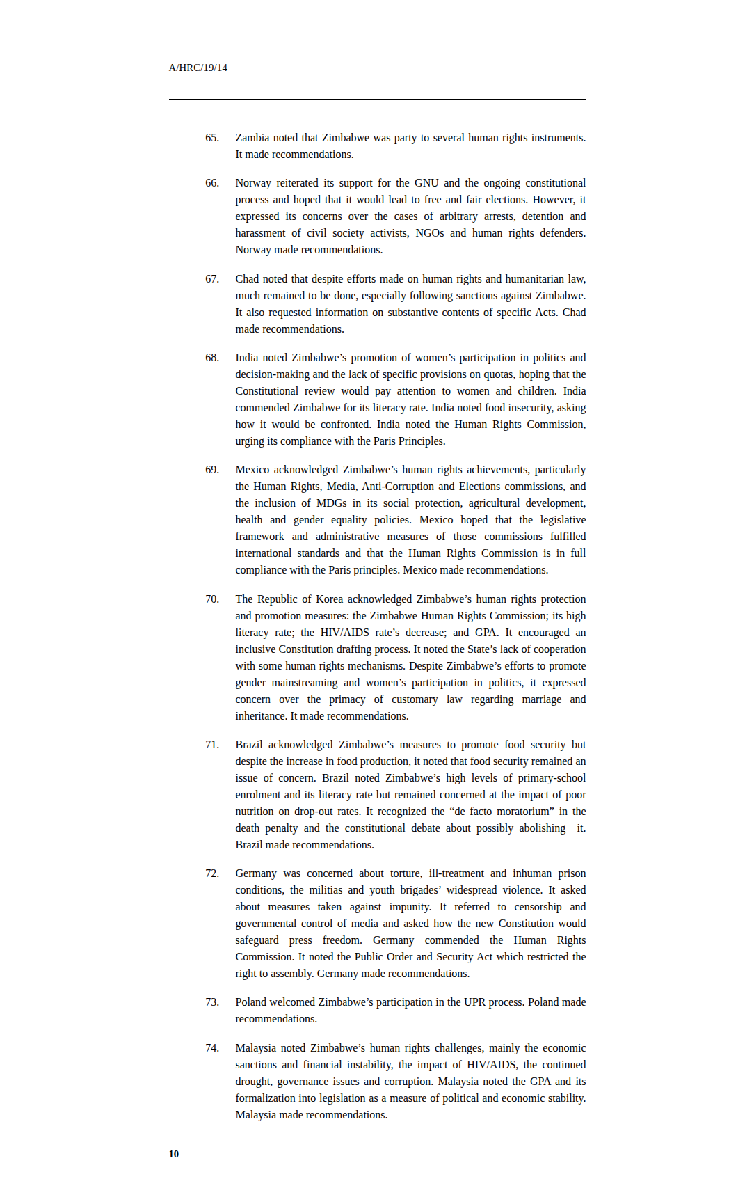A/HRC/19/14
65. Zambia noted that Zimbabwe was party to several human rights instruments. It made recommendations.
66. Norway reiterated its support for the GNU and the ongoing constitutional process and hoped that it would lead to free and fair elections. However, it expressed its concerns over the cases of arbitrary arrests, detention and harassment of civil society activists, NGOs and human rights defenders. Norway made recommendations.
67. Chad noted that despite efforts made on human rights and humanitarian law, much remained to be done, especially following sanctions against Zimbabwe. It also requested information on substantive contents of specific Acts. Chad made recommendations.
68. India noted Zimbabwe’s promotion of women’s participation in politics and decision-making and the lack of specific provisions on quotas, hoping that the Constitutional review would pay attention to women and children. India commended Zimbabwe for its literacy rate. India noted food insecurity, asking how it would be confronted. India noted the Human Rights Commission, urging its compliance with the Paris Principles.
69. Mexico acknowledged Zimbabwe’s human rights achievements, particularly the Human Rights, Media, Anti-Corruption and Elections commissions, and the inclusion of MDGs in its social protection, agricultural development, health and gender equality policies. Mexico hoped that the legislative framework and administrative measures of those commissions fulfilled international standards and that the Human Rights Commission is in full compliance with the Paris principles. Mexico made recommendations.
70. The Republic of Korea acknowledged Zimbabwe’s human rights protection and promotion measures: the Zimbabwe Human Rights Commission; its high literacy rate; the HIV/AIDS rate’s decrease; and GPA. It encouraged an inclusive Constitution drafting process. It noted the State’s lack of cooperation with some human rights mechanisms. Despite Zimbabwe’s efforts to promote gender mainstreaming and women’s participation in politics, it expressed concern over the primacy of customary law regarding marriage and inheritance. It made recommendations.
71. Brazil acknowledged Zimbabwe’s measures to promote food security but despite the increase in food production, it noted that food security remained an issue of concern. Brazil noted Zimbabwe’s high levels of primary-school enrolment and its literacy rate but remained concerned at the impact of poor nutrition on drop-out rates. It recognized the “de facto moratorium” in the death penalty and the constitutional debate about possibly abolishing it. Brazil made recommendations.
72. Germany was concerned about torture, ill-treatment and inhuman prison conditions, the militias and youth brigades’ widespread violence. It asked about measures taken against impunity. It referred to censorship and governmental control of media and asked how the new Constitution would safeguard press freedom. Germany commended the Human Rights Commission. It noted the Public Order and Security Act which restricted the right to assembly. Germany made recommendations.
73. Poland welcomed Zimbabwe’s participation in the UPR process. Poland made recommendations.
74. Malaysia noted Zimbabwe’s human rights challenges, mainly the economic sanctions and financial instability, the impact of HIV/AIDS, the continued drought, governance issues and corruption. Malaysia noted the GPA and its formalization into legislation as a measure of political and economic stability. Malaysia made recommendations.
10